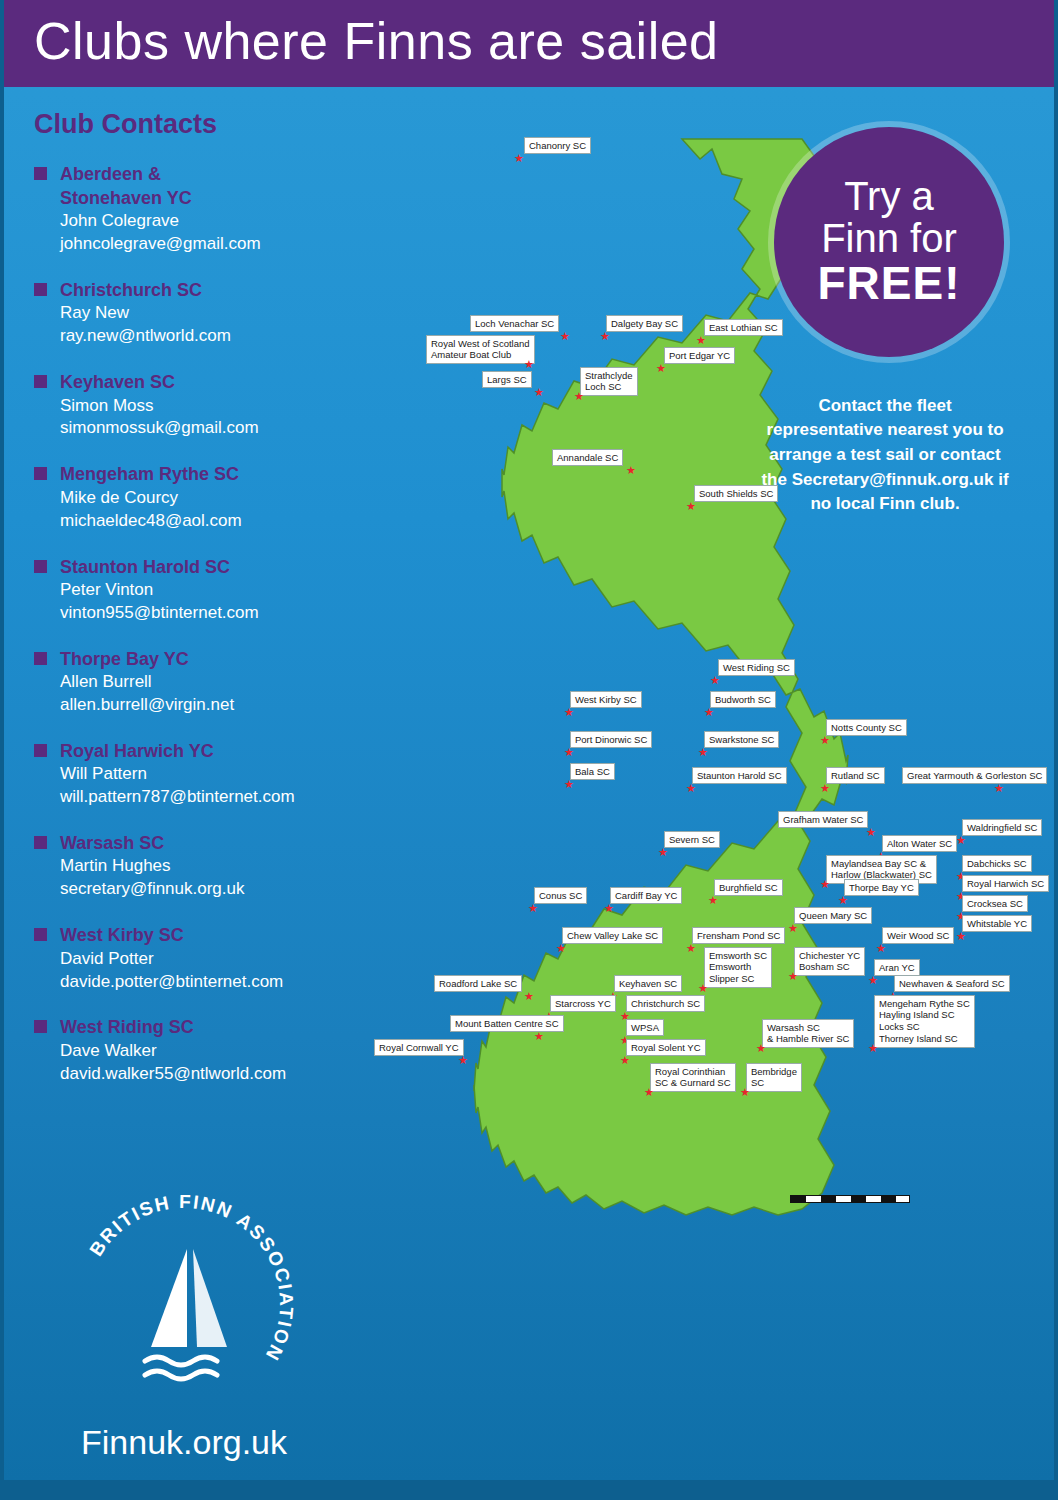Clubs where Finns are sailed
Club Contacts
Aberdeen &
Stonehaven YC John Colegrave johncolegrave@gmail.com
Christchurch SC Ray New ray.new@ntlworld.com
Keyhaven SC Simon Moss simonmossuk@gmail.com
Mengeham Rythe SC Mike de Courcy michaeldec48@aol.com
Staunton Harold SC Peter Vinton vinton955@btinternet.com
Thorpe Bay YC Allen Burrell allen.burrell@virgin.net
Royal Harwich YC Will Pattern will.pattern787@btinternet.com
Warsash SC Martin Hughes secretary@finnuk.org.uk
West Kirby SC David Potter davide.potter@btinternet.com
West Riding SC Dave Walker david.walker55@ntlworld.com
Try a Finn for FREE!
Contact the fleet representative nearest you to arrange a test sail or contact the Secretary@finnuk.org.uk if no local Finn club.
Chanonry SC ★ Loch Venachar SC ★ Dalgety Bay SC ★ East Lothian SC ★ Royal West of Scotland
Amateur Boat Club ★ Port Edgar YC ★ Largs SC ★ Strathclyde
Loch SC ★ Annandale SC ★ South Shields SC ★ West Riding SC ★ West Kirby SC ★ Budworth SC ★ Port Dinorwic SC ★ Swarkstone SC ★ Notts County SC ★ Bala SC ★ Staunton Harold SC ★ Rutland SC ★ Great Yarmouth & Gorleston SC ★ Grafham Water SC ★ Waldringfield SC ★ Severn SC ★ Alton Water SC ★ Maylandsea Bay SC &
Harlow (Blackwater) SC ★ Dabchicks SC ★ Royal Harwich SC ★ Thorpe Bay YC ★ Crocksea SC ★ Burghfield SC ★ Conus SC ★ Cardiff Bay YC ★ Whitstable YC ★ Queen Mary SC ★ Chew Valley Lake SC ★ Frensham Pond SC ★ Weir Wood SC ★ Emsworth SC
Emsworth
Slipper SC ★ Chichester YC
Bosham SC ★ Aran YC ★ Roadford Lake SC ★ Keyhaven SC ★ Newhaven & Seaford SC ★ Starcross YC ★ Christchurch SC ★ Mengeham Rythe SC
Hayling Island SC
Locks SC
Thorney Island SC ★ Mount Batten Centre SC ★ WPSA ★ Warsash SC
& Hamble River SC ★ Royal Solent YC ★ Royal Cornwall YC ★ Royal Corinthian
SC & Gurnard SC ★ Bembridge
SC ★
BRITISH FINN ASSOCIATION
Finnuk.org.uk